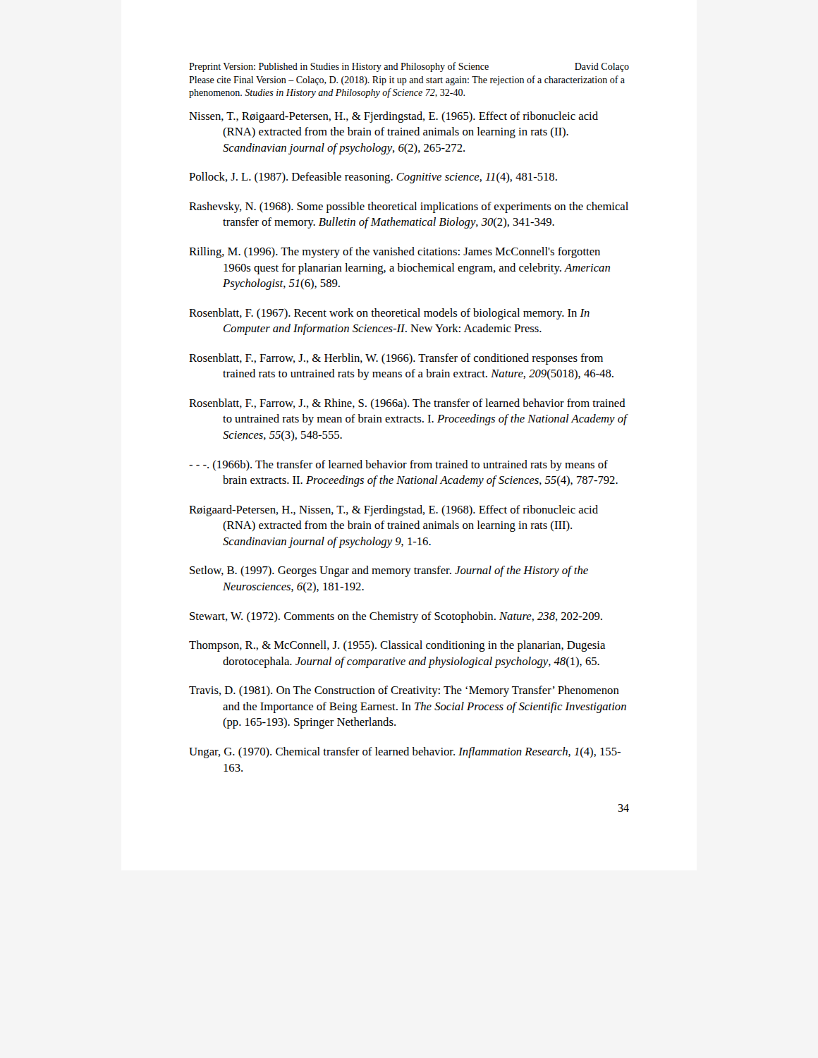Preprint Version: Published in Studies in History and Philosophy of Science David Colaço
Please cite Final Version – Colaço, D. (2018). Rip it up and start again: The rejection of a characterization of a phenomenon. Studies in History and Philosophy of Science 72, 32-40.
Nissen, T., Røigaard-Petersen, H., & Fjerdingstad, E. (1965). Effect of ribonucleic acid (RNA) extracted from the brain of trained animals on learning in rats (II). Scandinavian journal of psychology, 6(2), 265-272.
Pollock, J. L. (1987). Defeasible reasoning. Cognitive science, 11(4), 481-518.
Rashevsky, N. (1968). Some possible theoretical implications of experiments on the chemical transfer of memory. Bulletin of Mathematical Biology, 30(2), 341-349.
Rilling, M. (1996). The mystery of the vanished citations: James McConnell's forgotten 1960s quest for planarian learning, a biochemical engram, and celebrity. American Psychologist, 51(6), 589.
Rosenblatt, F. (1967). Recent work on theoretical models of biological memory. In In Computer and Information Sciences-II. New York: Academic Press.
Rosenblatt, F., Farrow, J., & Herblin, W. (1966). Transfer of conditioned responses from trained rats to untrained rats by means of a brain extract. Nature, 209(5018), 46-48.
Rosenblatt, F., Farrow, J., & Rhine, S. (1966a). The transfer of learned behavior from trained to untrained rats by mean of brain extracts. I. Proceedings of the National Academy of Sciences, 55(3), 548-555.
- - -. (1966b). The transfer of learned behavior from trained to untrained rats by means of brain extracts. II. Proceedings of the National Academy of Sciences, 55(4), 787-792.
Røigaard-Petersen, H., Nissen, T., & Fjerdingstad, E. (1968). Effect of ribonucleic acid (RNA) extracted from the brain of trained animals on learning in rats (III). Scandinavian journal of psychology 9, 1-16.
Setlow, B. (1997). Georges Ungar and memory transfer. Journal of the History of the Neurosciences, 6(2), 181-192.
Stewart, W. (1972). Comments on the Chemistry of Scotophobin. Nature, 238, 202-209.
Thompson, R., & McConnell, J. (1955). Classical conditioning in the planarian, Dugesia dorotocephala. Journal of comparative and physiological psychology, 48(1), 65.
Travis, D. (1981). On The Construction of Creativity: The ‘Memory Transfer’ Phenomenon and the Importance of Being Earnest. In The Social Process of Scientific Investigation (pp. 165-193). Springer Netherlands.
Ungar, G. (1970). Chemical transfer of learned behavior. Inflammation Research, 1(4), 155-163.
34